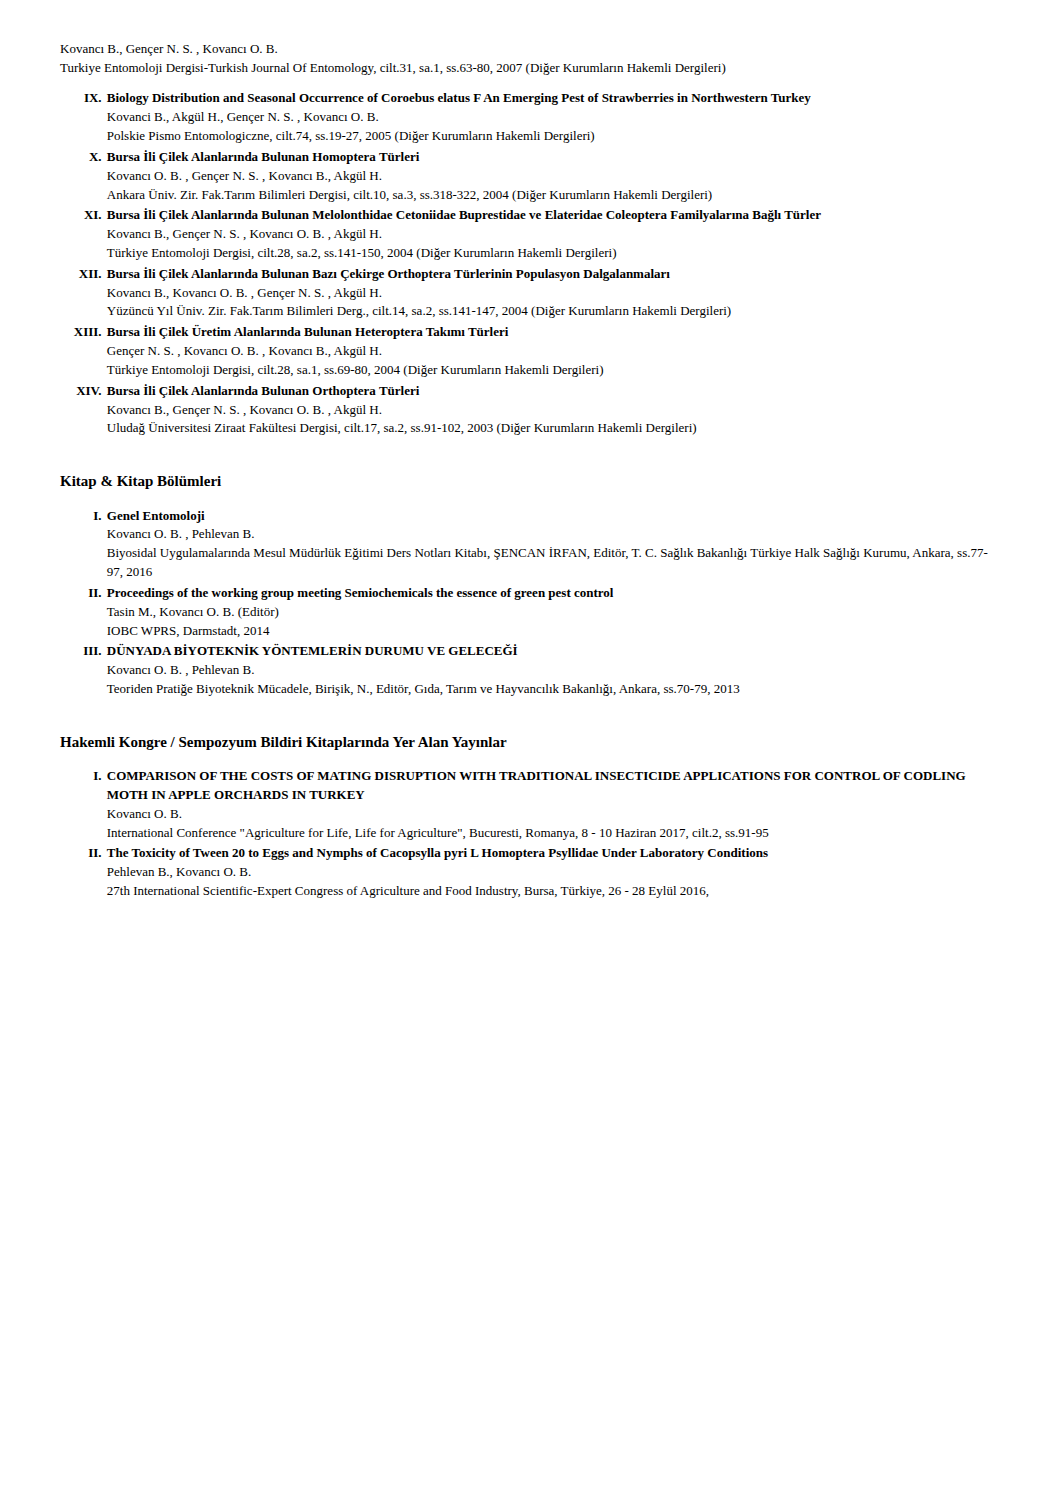Kovancı B., Gençer N. S. , Kovancı O. B. Turkiye Entomoloji Dergisi-Turkish Journal Of Entomology, cilt.31, sa.1, ss.63-80, 2007 (Diğer Kurumların Hakemli Dergileri)
IX. Biology Distribution and Seasonal Occurrence of Coroebus elatus F An Emerging Pest of Strawberries in Northwestern Turkey Kovanci B., Akgül H., Gençer N. S. , Kovancı O. B. Polskie Pismo Entomologiczne, cilt.74, ss.19-27, 2005 (Diğer Kurumların Hakemli Dergileri)
X. Bursa İli Çilek Alanlarında Bulunan Homoptera Türleri Kovancı O. B. , Gençer N. S. , Kovancı B., Akgül H. Ankara Üniv. Zir. Fak.Tarım Bilimleri Dergisi, cilt.10, sa.3, ss.318-322, 2004 (Diğer Kurumların Hakemli Dergileri)
XI. Bursa İli Çilek Alanlarında Bulunan Melolonthidae Cetoniidae Buprestidae ve Elateridae Coleoptera Familyalarına Bağlı Türler Kovancı B., Gençer N. S. , Kovancı O. B. , Akgül H. Türkiye Entomoloji Dergisi, cilt.28, sa.2, ss.141-150, 2004 (Diğer Kurumların Hakemli Dergileri)
XII. Bursa İli Çilek Alanlarında Bulunan Bazı Çekirge Orthoptera Türlerinin Populasyon Dalgalanmaları Kovancı B., Kovancı O. B. , Gençer N. S. , Akgül H. Yüzüncü Yıl Üniv. Zir. Fak.Tarım Bilimleri Derg., cilt.14, sa.2, ss.141-147, 2004 (Diğer Kurumların Hakemli Dergileri)
XIII. Bursa İli Çilek Üretim Alanlarında Bulunan Heteroptera Takımı Türleri Gençer N. S. , Kovancı O. B. , Kovancı B., Akgül H. Türkiye Entomoloji Dergisi, cilt.28, sa.1, ss.69-80, 2004 (Diğer Kurumların Hakemli Dergileri)
XIV. Bursa İli Çilek Alanlarında Bulunan Orthoptera Türleri Kovancı B., Gençer N. S. , Kovancı O. B. , Akgül H. Uludağ Üniversitesi Ziraat Fakültesi Dergisi, cilt.17, sa.2, ss.91-102, 2003 (Diğer Kurumların Hakemli Dergileri)
Kitap & Kitap Bölümleri
I. Genel Entomoloji Kovancı O. B. , Pehlevan B. Biyosidal Uygulamalarında Mesul Müdürlük Eğitimi Ders Notları Kitabı, ŞENCAN İRFAN, Editör, T. C. Sağlık Bakanlığı Türkiye Halk Sağlığı Kurumu, Ankara, ss.77-97, 2016
II. Proceedings of the working group meeting Semiochemicals the essence of green pest control Tasin M., Kovancı O. B. (Editör) IOBC WPRS, Darmstadt, 2014
III. DÜNYADA BİYOTEKNİK YÖNTEMLERİN DURUMU VE GELECEĞİ Kovancı O. B. , Pehlevan B. Teoriden Pratiğe Biyoteknik Mücadele, Birişik, N., Editör, Gıda, Tarım ve Hayvancılık Bakanlığı, Ankara, ss.70-79, 2013
Hakemli Kongre / Sempozyum Bildiri Kitaplarında Yer Alan Yayınlar
I. COMPARISON OF THE COSTS OF MATING DISRUPTION WITH TRADITIONAL INSECTICIDE APPLICATIONS FOR CONTROL OF CODLING MOTH IN APPLE ORCHARDS IN TURKEY Kovancı O. B. International Conference "Agriculture for Life, Life for Agriculture", Bucuresti, Romanya, 8 - 10 Haziran 2017, cilt.2, ss.91-95
II. The Toxicity of Tween 20 to Eggs and Nymphs of Cacopsylla pyri L Homoptera Psyllidae Under Laboratory Conditions Pehlevan B., Kovancı O. B. 27th International Scientific-Expert Congress of Agriculture and Food Industry, Bursa, Türkiye, 26 - 28 Eylül 2016,